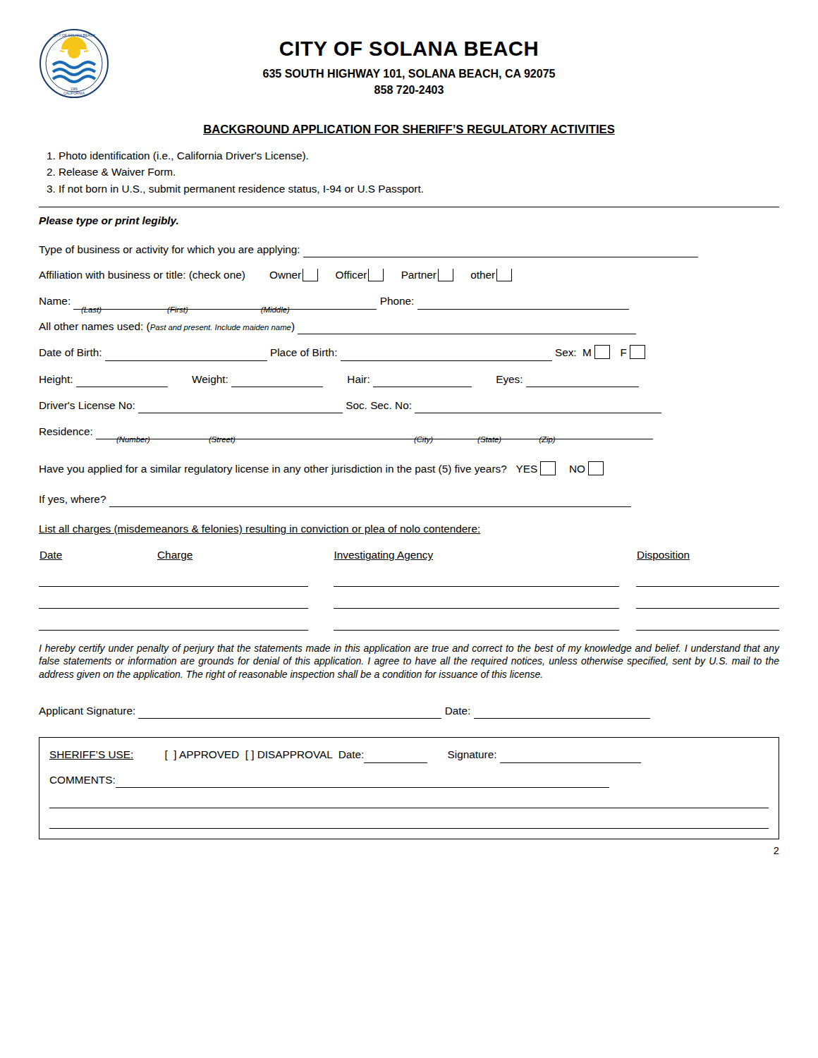CITY OF SOLANA BEACH CALIFORNIA 1986
CITY OF SOLANA BEACH
635 SOUTH HIGHWAY 101, SOLANA BEACH, CA 92075
858 720-2403
BACKGROUND APPLICATION FOR SHERIFF’S REGULATORY ACTIVITIES
Photo identification (i.e., California Driver's License).
Release & Waiver Form.
If not born in U.S., submit permanent residence status, I-94 or U.S Passport.
Please type or print legibly.
Type of business or activity for which you are applying:
Affiliation with business or title: (check one) Owner Officer Partner other
Name: Phone:
(Last) (First) (Middle)
All other names used: (Past and present. Include maiden name)
Date of Birth: Place of Birth: Sex: M F
Height: Weight: Hair: Eyes:
Driver's License No: Soc. Sec. No:
Residence:
(Number) (Street) (City) (State) (Zip)
Have you applied for a similar regulatory license in any other jurisdiction in the past (5) five years? YES NO
If yes, where?
List all charges (misdemeanors & felonies) resulting in conviction or plea of nolo contendere:
| Date | Charge | | Investigating Agency | | Disposition |
| --- | --- | --- | --- | --- | --- |
I hereby certify under penalty of perjury that the statements made in this application are true and correct to the best of my knowledge and belief. I understand that any false statements or information are grounds for denial of this application. I agree to have all the required notices, unless otherwise specified, sent by U.S. mail to the address given on the application. The right of reasonable inspection shall be a condition for issuance of this license.
Applicant Signature: Date:
SHERIFF’S USE: [ ] APPROVED [ ] DISAPPROVAL Date: Signature:
COMMENTS:
2